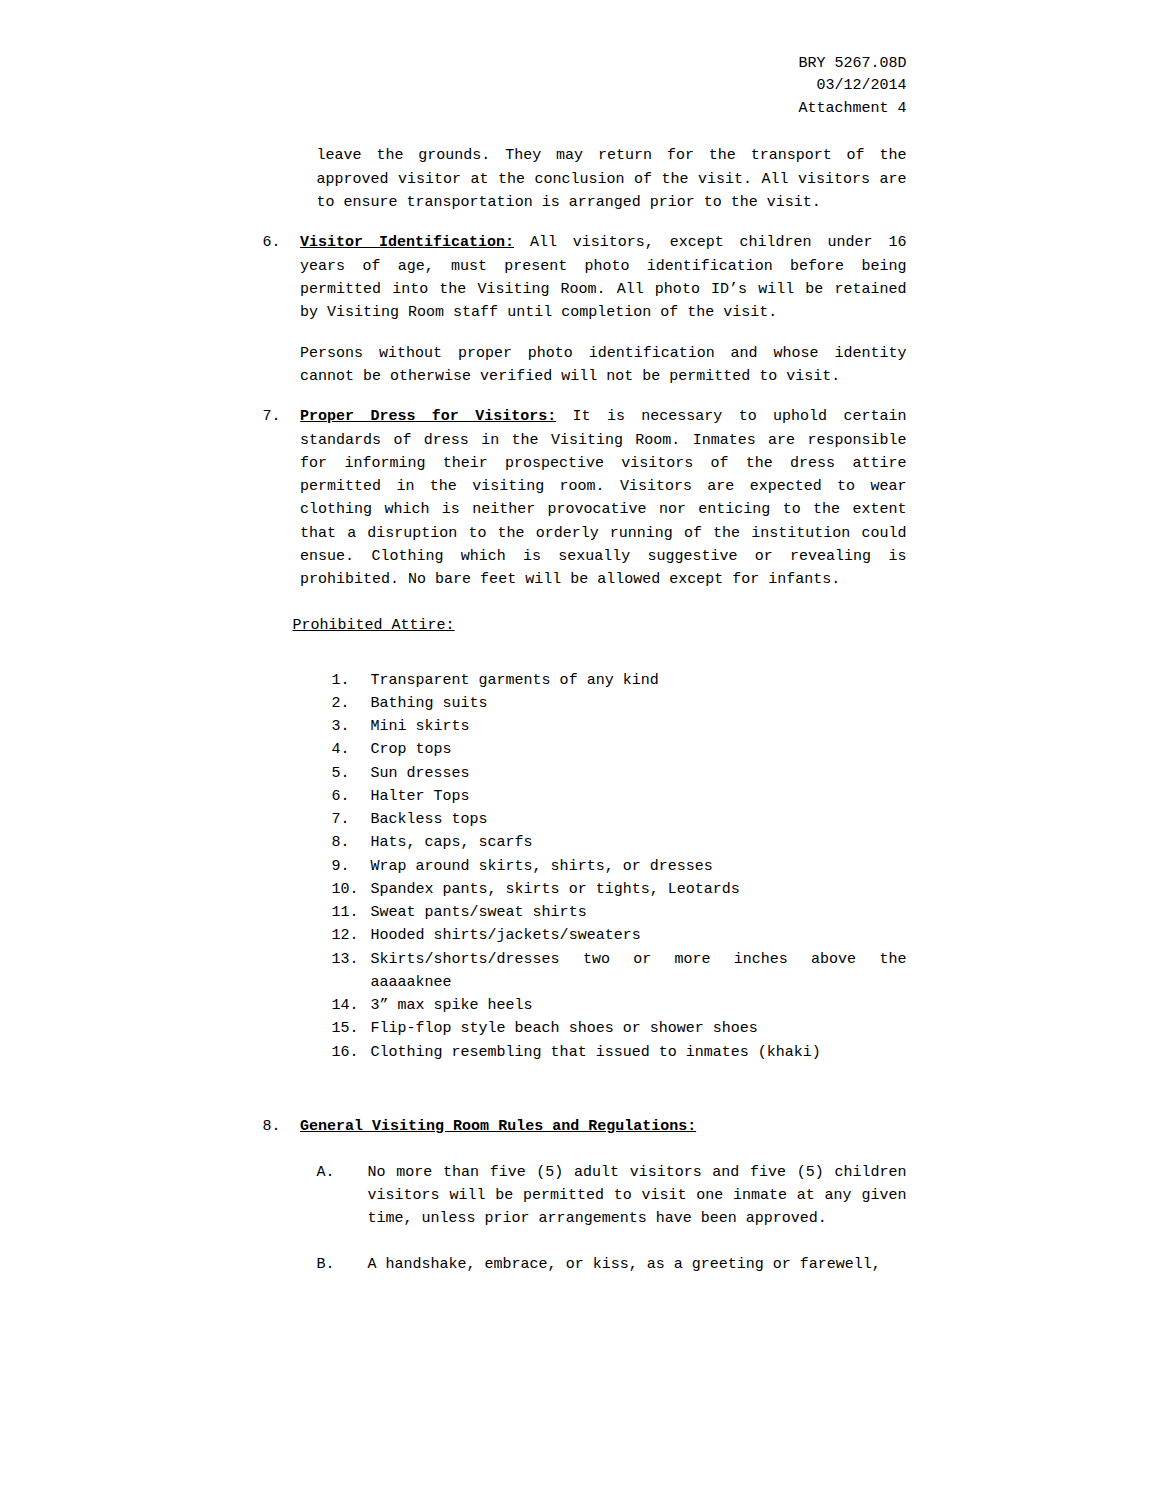BRY 5267.08D 03/12/2014 Attachment 4
leave the grounds. They may return for the transport of the approved visitor at the conclusion of the visit. All visitors are to ensure transportation is arranged prior to the visit.
6.
Visitor Identification: All visitors, except children under 16 years of age, must present photo identification before being permitted into the Visiting Room. All photo ID’s will be retained by Visiting Room staff until completion of the visit.
Persons without proper photo identification and whose identity cannot be otherwise verified will not be permitted to visit.
7.
Proper Dress for Visitors: It is necessary to uphold certain standards of dress in the Visiting Room. Inmates are responsible for informing their prospective visitors of the dress attire permitted in the visiting room. Visitors are expected to wear clothing which is neither provocative nor enticing to the extent that a disruption to the orderly running of the institution could ensue. Clothing which is sexually suggestive or revealing is prohibited. No bare feet will be allowed except for infants.
Prohibited Attire:
1.
Transparent garments of any kind
2.
Bathing suits
3.
Mini skirts
4.
Crop tops
5.
Sun dresses
6.
Halter Tops
7.
Backless tops
8.
Hats, caps, scarfs
9.
Wrap around skirts, shirts, or dresses
10.
Spandex pants, skirts or tights, Leotards
11.
Sweat pants/sweat shirts
12.
Hooded shirts/jackets/sweaters
13.
Skirts/shorts/dresses two or more inches above the aaaaaknee
14.
3” max spike heels
15.
Flip-flop style beach shoes or shower shoes
16.
Clothing resembling that issued to inmates (khaki)
8.
General Visiting Room Rules and Regulations:
A.
No more than five (5) adult visitors and five (5) children visitors will be permitted to visit one inmate at any given time, unless prior arrangements have been approved.
B.
A handshake, embrace, or kiss, as a greeting or farewell,